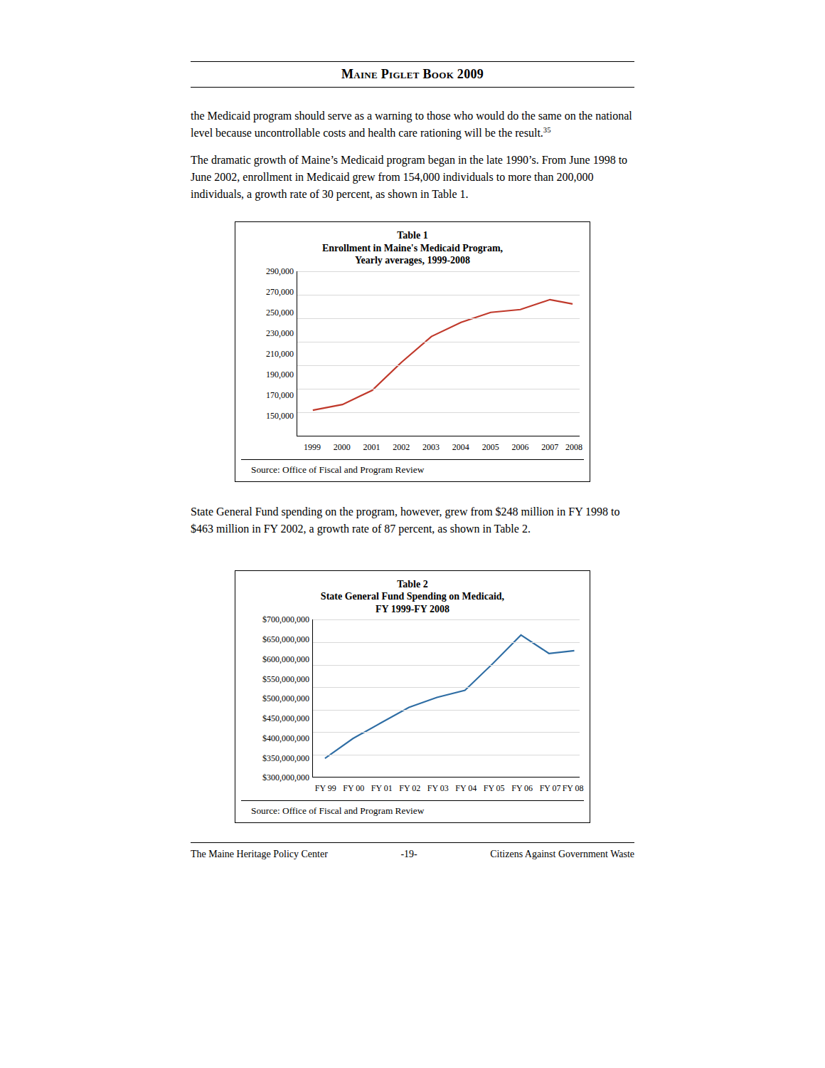Maine Piglet Book 2009
the Medicaid program should serve as a warning to those who would do the same on the national level because uncontrollable costs and health care rationing will be the result.35
The dramatic growth of Maine’s Medicaid program began in the late 1990’s. From June 1998 to June 2002, enrollment in Medicaid grew from 154,000 individuals to more than 200,000 individuals, a growth rate of 30 percent, as shown in Table 1.
Table 1
Enrollment in Maine's Medicaid Program,
Yearly averages, 1999-2008
290,000
270,000
250,000
230,000
210,000
190,000
170,000
150,000
1999
2000
2001
2002
2003
2004
2005
2006
2007
2008
Source: Office of Fiscal and Program Review
State General Fund spending on the program, however, grew from $248 million in FY 1998 to $463 million in FY 2002, a growth rate of 87 percent, as shown in Table 2.
Table 2
State General Fund Spending on Medicaid,
FY 1999-FY 2008
$700,000,000
$650,000,000
$600,000,000
$550,000,000
$500,000,000
$450,000,000
$400,000,000
$350,000,000
$300,000,000
FY 99
FY 00
FY 01
FY 02
FY 03
FY 04
FY 05
FY 06
FY 07
FY 08
Source: Office of Fiscal and Program Review
The Maine Heritage Policy Center
-19-
Citizens Against Government Waste